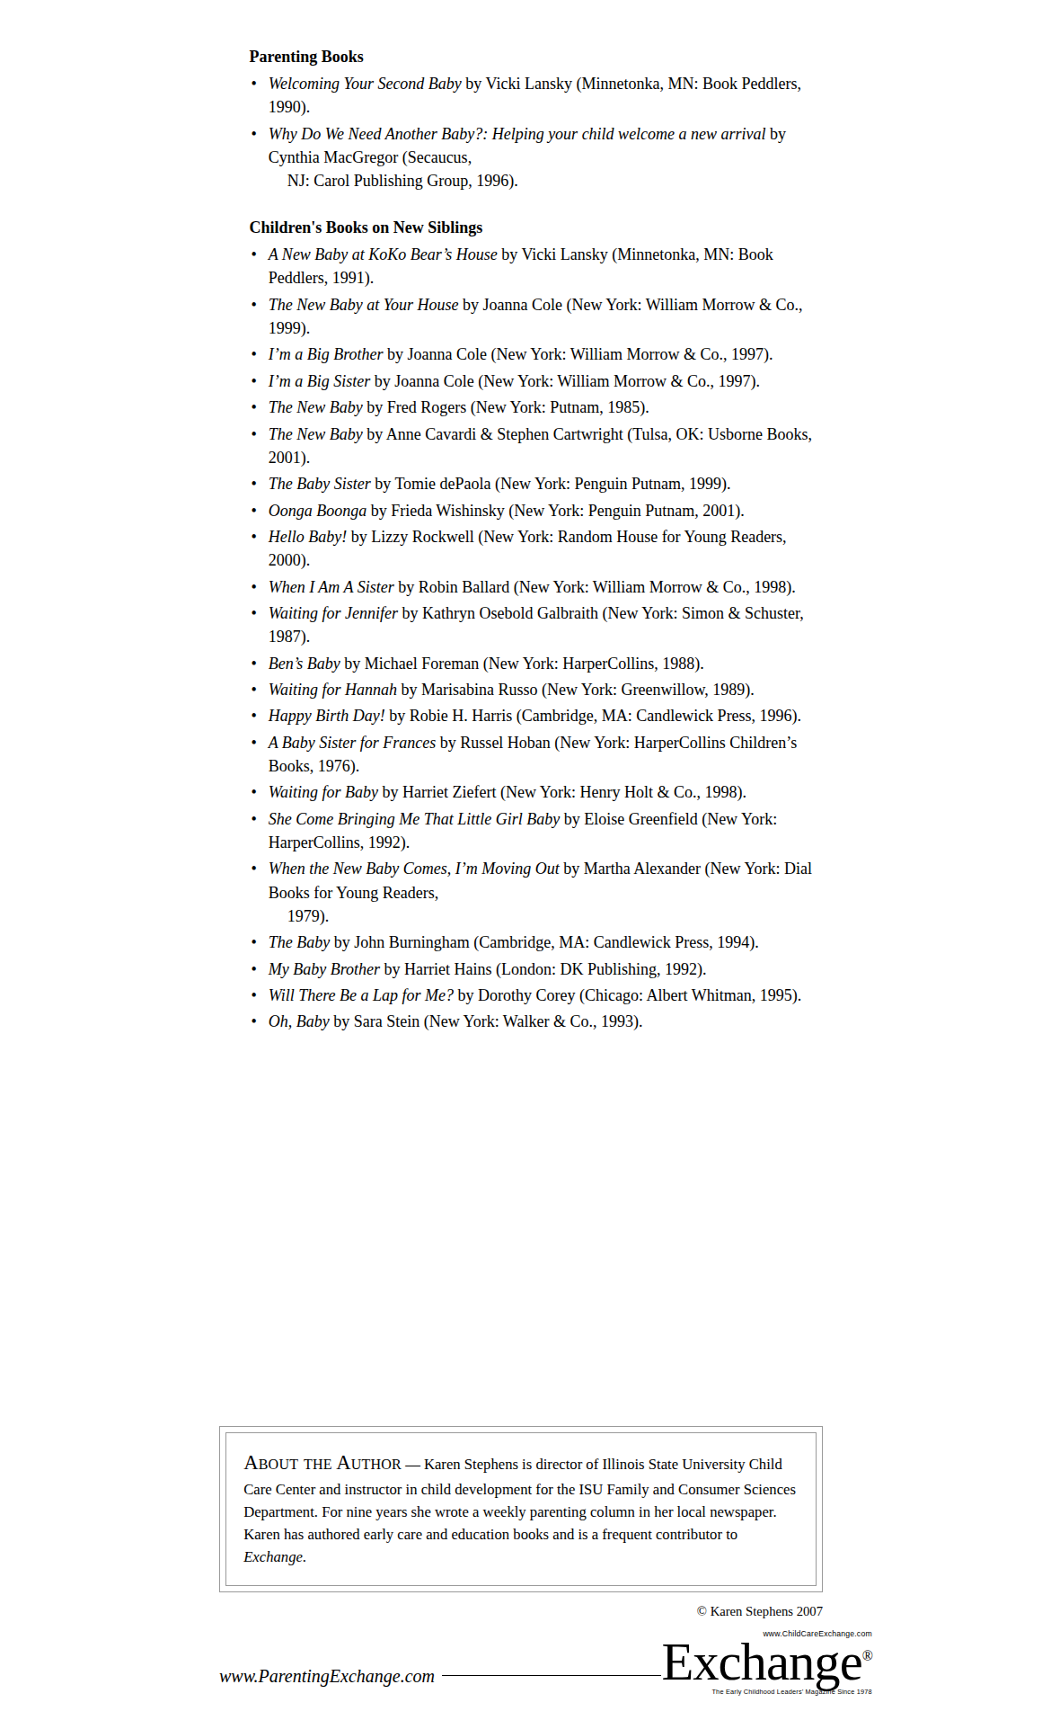Parenting Books
Welcoming Your Second Baby by Vicki Lansky (Minnetonka, MN: Book Peddlers, 1990).
Why Do We Need Another Baby?: Helping your child welcome a new arrival by Cynthia MacGregor (Secaucus,NJ: Carol Publishing Group, 1996).
Children's Books on New Siblings
A New Baby at KoKo Bear’s House by Vicki Lansky (Minnetonka, MN: Book Peddlers, 1991).
The New Baby at Your House by Joanna Cole (New York: William Morrow & Co., 1999).
I’m a Big Brother by Joanna Cole (New York: William Morrow & Co., 1997).
I’m a Big Sister by Joanna Cole (New York: William Morrow & Co., 1997).
The New Baby by Fred Rogers (New York: Putnam, 1985).
The New Baby by Anne Cavardi & Stephen Cartwright (Tulsa, OK: Usborne Books, 2001).
The Baby Sister by Tomie dePaola (New York: Penguin Putnam, 1999).
Oonga Boonga by Frieda Wishinsky (New York: Penguin Putnam, 2001).
Hello Baby! by Lizzy Rockwell (New York: Random House for Young Readers, 2000).
When I Am A Sister by Robin Ballard (New York: William Morrow & Co., 1998).
Waiting for Jennifer by Kathryn Osebold Galbraith (New York: Simon & Schuster, 1987).
Ben’s Baby by Michael Foreman (New York: HarperCollins, 1988).
Waiting for Hannah by Marisabina Russo (New York: Greenwillow, 1989).
Happy Birth Day! by Robie H. Harris (Cambridge, MA: Candlewick Press, 1996).
A Baby Sister for Frances by Russel Hoban (New York: HarperCollins Children’s Books, 1976).
Waiting for Baby by Harriet Ziefert (New York: Henry Holt & Co., 1998).
She Come Bringing Me That Little Girl Baby by Eloise Greenfield (New York: HarperCollins, 1992).
When the New Baby Comes, I’m Moving Out by Martha Alexander (New York: Dial Books for Young Readers,1979).
The Baby by John Burningham (Cambridge, MA: Candlewick Press, 1994).
My Baby Brother by Harriet Hains (London: DK Publishing, 1992).
Will There Be a Lap for Me? by Dorothy Corey (Chicago: Albert Whitman, 1995).
Oh, Baby by Sara Stein (New York: Walker & Co., 1993).
About the Author — Karen Stephens is director of Illinois State University Child Care Center and instructor in child development for the ISU Family and Consumer Sciences Department. For nine years she wrote a weekly parenting column in her local newspaper. Karen has authored early care and education books and is a frequent contributor to Exchange.
© Karen Stephens 2007
www.ParentingExchange.com
www.ChildCareExchange.com
Exchange®
The Early Childhood Leaders’ Magazine Since 1978